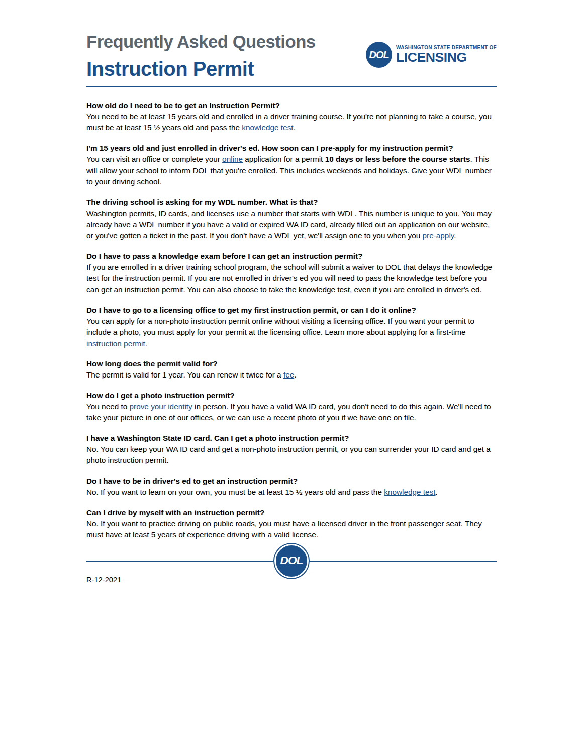Frequently Asked Questions
Instruction Permit
DOL
WASHINGTON STATE DEPARTMENT OF
LICENSING
How old do I need to be to get an Instruction Permit?
You need to be at least 15 years old and enrolled in a driver training course. If you're not planning to take a course, you must be at least 15 ½ years old and pass the knowledge test.
I'm 15 years old and just enrolled in driver's ed. How soon can I pre-apply for my instruction permit?
You can visit an office or complete your online application for a permit 10 days or less before the course starts. This will allow your school to inform DOL that you're enrolled. This includes weekends and holidays. Give your WDL number to your driving school.
The driving school is asking for my WDL number. What is that?
Washington permits, ID cards, and licenses use a number that starts with WDL. This number is unique to you. You may already have a WDL number if you have a valid or expired WA ID card, already filled out an application on our website, or you've gotten a ticket in the past. If you don't have a WDL yet, we'll assign one to you when you pre-apply.
Do I have to pass a knowledge exam before I can get an instruction permit?
If you are enrolled in a driver training school program, the school will submit a waiver to DOL that delays the knowledge test for the instruction permit. If you are not enrolled in driver's ed you will need to pass the knowledge test before you can get an instruction permit. You can also choose to take the knowledge test, even if you are enrolled in driver's ed.
Do I have to go to a licensing office to get my first instruction permit, or can I do it online?
You can apply for a non-photo instruction permit online without visiting a licensing office. If you want your permit to include a photo, you must apply for your permit at the licensing office. Learn more about applying for a first-time instruction permit.
How long does the permit valid for?
The permit is valid for 1 year. You can renew it twice for a fee.
How do I get a photo instruction permit?
You need to prove your identity in person. If you have a valid WA ID card, you don't need to do this again. We'll need to take your picture in one of our offices, or we can use a recent photo of you if we have one on file.
I have a Washington State ID card. Can I get a photo instruction permit?
No. You can keep your WA ID card and get a non-photo instruction permit, or you can surrender your ID card and get a photo instruction permit.
Do I have to be in driver's ed to get an instruction permit?
No. If you want to learn on your own, you must be at least 15 ½ years old and pass the knowledge test.
Can I drive by myself with an instruction permit?
No. If you want to practice driving on public roads, you must have a licensed driver in the front passenger seat. They must have at least 5 years of experience driving with a valid license.
DOL
R-12-2021